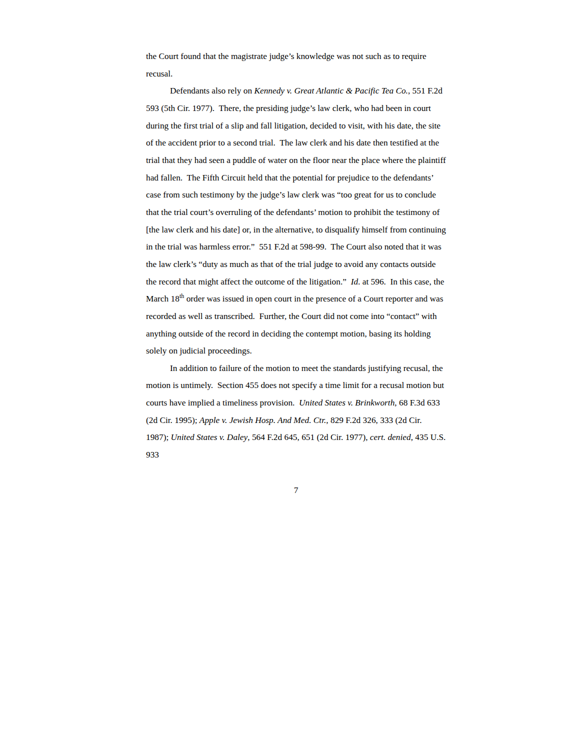the Court found that the magistrate judge’s knowledge was not such as to require recusal.
Defendants also rely on Kennedy v. Great Atlantic & Pacific Tea Co., 551 F.2d 593 (5th Cir. 1977). There, the presiding judge’s law clerk, who had been in court during the first trial of a slip and fall litigation, decided to visit, with his date, the site of the accident prior to a second trial. The law clerk and his date then testified at the trial that they had seen a puddle of water on the floor near the place where the plaintiff had fallen. The Fifth Circuit held that the potential for prejudice to the defendants’ case from such testimony by the judge’s law clerk was “too great for us to conclude that the trial court’s overruling of the defendants’ motion to prohibit the testimony of [the law clerk and his date] or, in the alternative, to disqualify himself from continuing in the trial was harmless error.” 551 F.2d at 598-99. The Court also noted that it was the law clerk’s “duty as much as that of the trial judge to avoid any contacts outside the record that might affect the outcome of the litigation.” Id. at 596. In this case, the March 18th order was issued in open court in the presence of a Court reporter and was recorded as well as transcribed. Further, the Court did not come into “contact” with anything outside of the record in deciding the contempt motion, basing its holding solely on judicial proceedings.
In addition to failure of the motion to meet the standards justifying recusal, the motion is untimely. Section 455 does not specify a time limit for a recusal motion but courts have implied a timeliness provision. United States v. Brinkworth, 68 F.3d 633 (2d Cir. 1995); Apple v. Jewish Hosp. And Med. Ctr., 829 F.2d 326, 333 (2d Cir. 1987); United States v. Daley, 564 F.2d 645, 651 (2d Cir. 1977), cert. denied, 435 U.S. 933
7